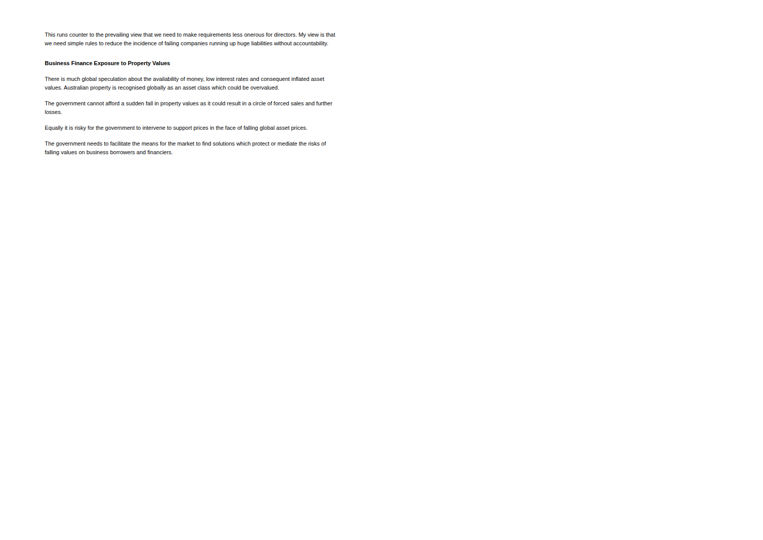This runs counter to the prevailing view that we need to make requirements less onerous for directors. My view is that we need simple rules to reduce the incidence of failing companies running up huge liabilities without accountability.
Business Finance Exposure to Property Values
There is much global speculation about the availability of money, low interest rates and consequent inflated asset values. Australian property is recognised globally as an asset class which could be overvalued.
The government cannot afford a sudden fall in property values as it could result in a circle of forced sales and further losses.
Equally it is risky for the government to intervene to support prices in the face of falling global asset prices.
The government needs to facilitate the means for the market to find solutions which protect or mediate the risks of falling values on business borrowers and financiers.